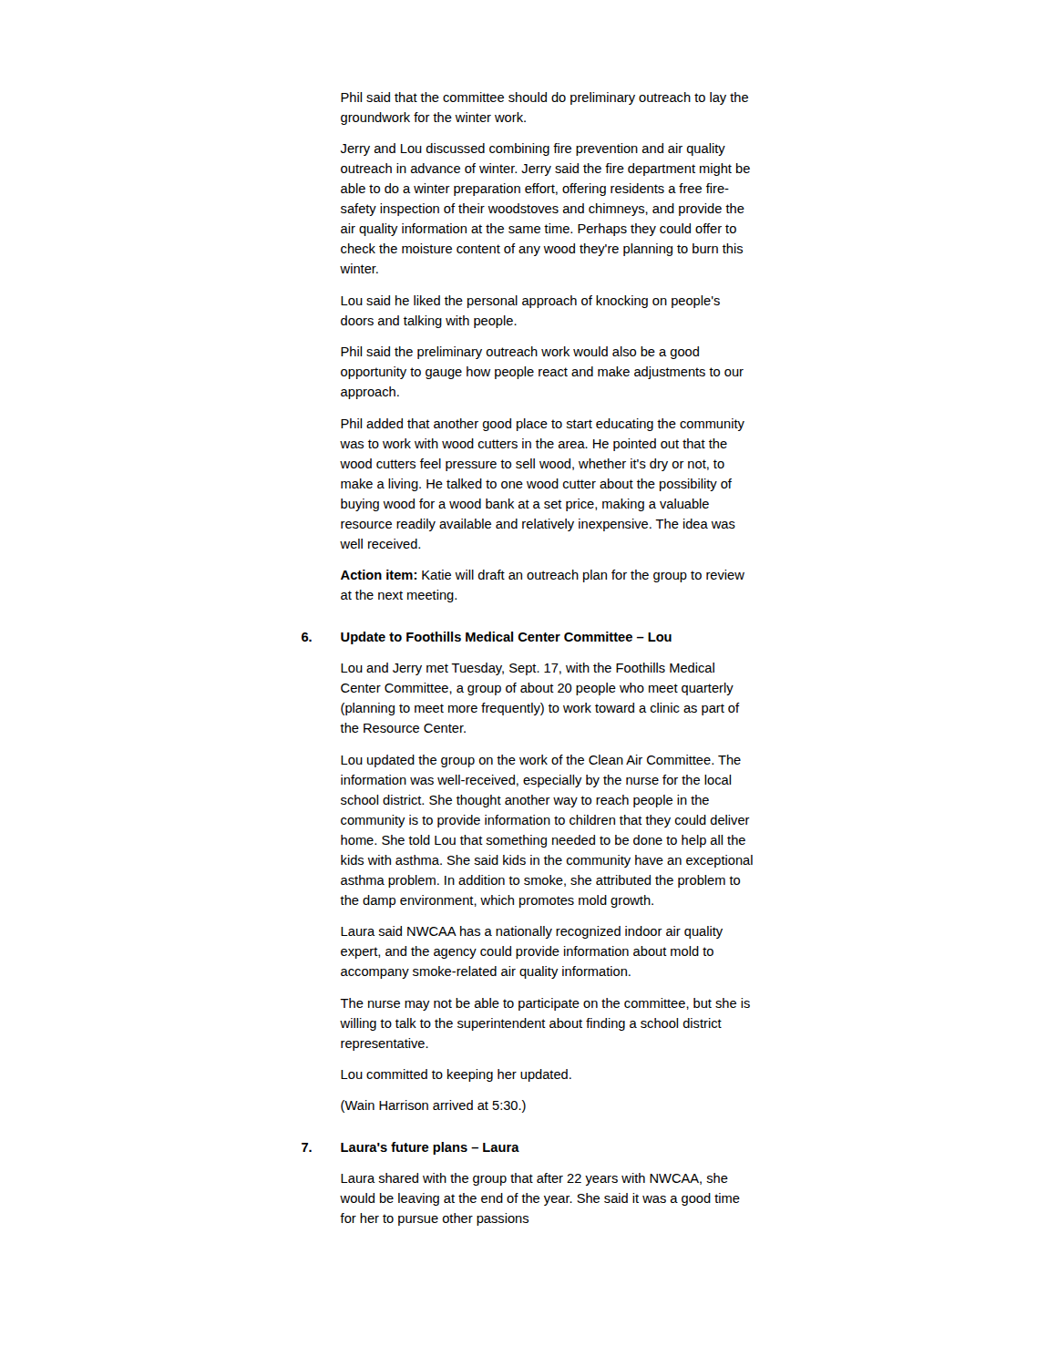Phil said that the committee should do preliminary outreach to lay the groundwork for the winter work.
Jerry and Lou discussed combining fire prevention and air quality outreach in advance of winter. Jerry said the fire department might be able to do a winter preparation effort, offering residents a free fire-safety inspection of their woodstoves and chimneys, and provide the air quality information at the same time. Perhaps they could offer to check the moisture content of any wood they're planning to burn this winter.
Lou said he liked the personal approach of knocking on people's doors and talking with people.
Phil said the preliminary outreach work would also be a good opportunity to gauge how people react and make adjustments to our approach.
Phil added that another good place to start educating the community was to work with wood cutters in the area. He pointed out that the wood cutters feel pressure to sell wood, whether it's dry or not, to make a living. He talked to one wood cutter about the possibility of buying wood for a wood bank at a set price, making a valuable resource readily available and relatively inexpensive. The idea was well received.
Action item: Katie will draft an outreach plan for the group to review at the next meeting.
6.
Update to Foothills Medical Center Committee – Lou
Lou and Jerry met Tuesday, Sept. 17, with the Foothills Medical Center Committee, a group of about 20 people who meet quarterly (planning to meet more frequently) to work toward a clinic as part of the Resource Center.
Lou updated the group on the work of the Clean Air Committee. The information was well-received, especially by the nurse for the local school district. She thought another way to reach people in the community is to provide information to children that they could deliver home. She told Lou that something needed to be done to help all the kids with asthma. She said kids in the community have an exceptional asthma problem. In addition to smoke, she attributed the problem to the damp environment, which promotes mold growth.
Laura said NWCAA has a nationally recognized indoor air quality expert, and the agency could provide information about mold to accompany smoke-related air quality information.
The nurse may not be able to participate on the committee, but she is willing to talk to the superintendent about finding a school district representative.
Lou committed to keeping her updated.
(Wain Harrison arrived at 5:30.)
7.
Laura's future plans – Laura
Laura shared with the group that after 22 years with NWCAA, she would be leaving at the end of the year. She said it was a good time for her to pursue other passions